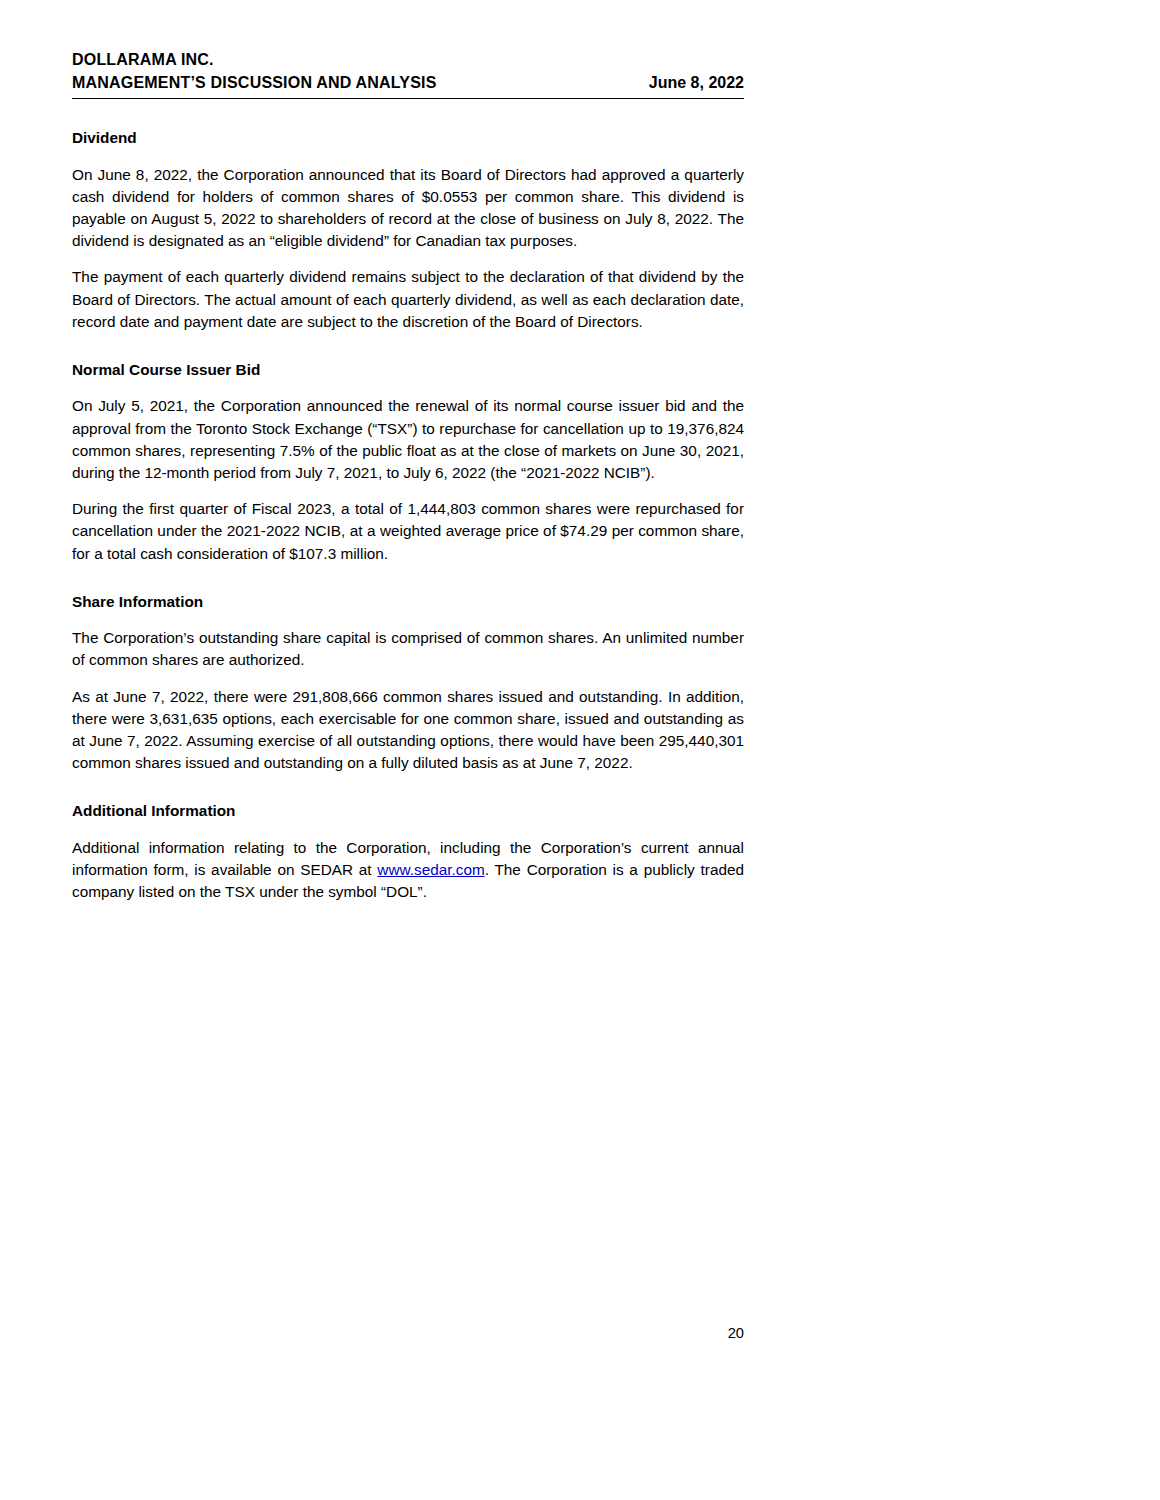DOLLARAMA INC.
MANAGEMENT’S DISCUSSION AND ANALYSIS June 8, 2022
Dividend
On June 8, 2022, the Corporation announced that its Board of Directors had approved a quarterly cash dividend for holders of common shares of $0.0553 per common share. This dividend is payable on August 5, 2022 to shareholders of record at the close of business on July 8, 2022. The dividend is designated as an “eligible dividend” for Canadian tax purposes.
The payment of each quarterly dividend remains subject to the declaration of that dividend by the Board of Directors. The actual amount of each quarterly dividend, as well as each declaration date, record date and payment date are subject to the discretion of the Board of Directors.
Normal Course Issuer Bid
On July 5, 2021, the Corporation announced the renewal of its normal course issuer bid and the approval from the Toronto Stock Exchange (“TSX”) to repurchase for cancellation up to 19,376,824 common shares, representing 7.5% of the public float as at the close of markets on June 30, 2021, during the 12-month period from July 7, 2021, to July 6, 2022 (the “2021-2022 NCIB”).
During the first quarter of Fiscal 2023, a total of 1,444,803 common shares were repurchased for cancellation under the 2021-2022 NCIB, at a weighted average price of $74.29 per common share, for a total cash consideration of $107.3 million.
Share Information
The Corporation’s outstanding share capital is comprised of common shares. An unlimited number of common shares are authorized.
As at June 7, 2022, there were 291,808,666 common shares issued and outstanding. In addition, there were 3,631,635 options, each exercisable for one common share, issued and outstanding as at June 7, 2022. Assuming exercise of all outstanding options, there would have been 295,440,301 common shares issued and outstanding on a fully diluted basis as at June 7, 2022.
Additional Information
Additional information relating to the Corporation, including the Corporation’s current annual information form, is available on SEDAR at www.sedar.com. The Corporation is a publicly traded company listed on the TSX under the symbol “DOL”.
20